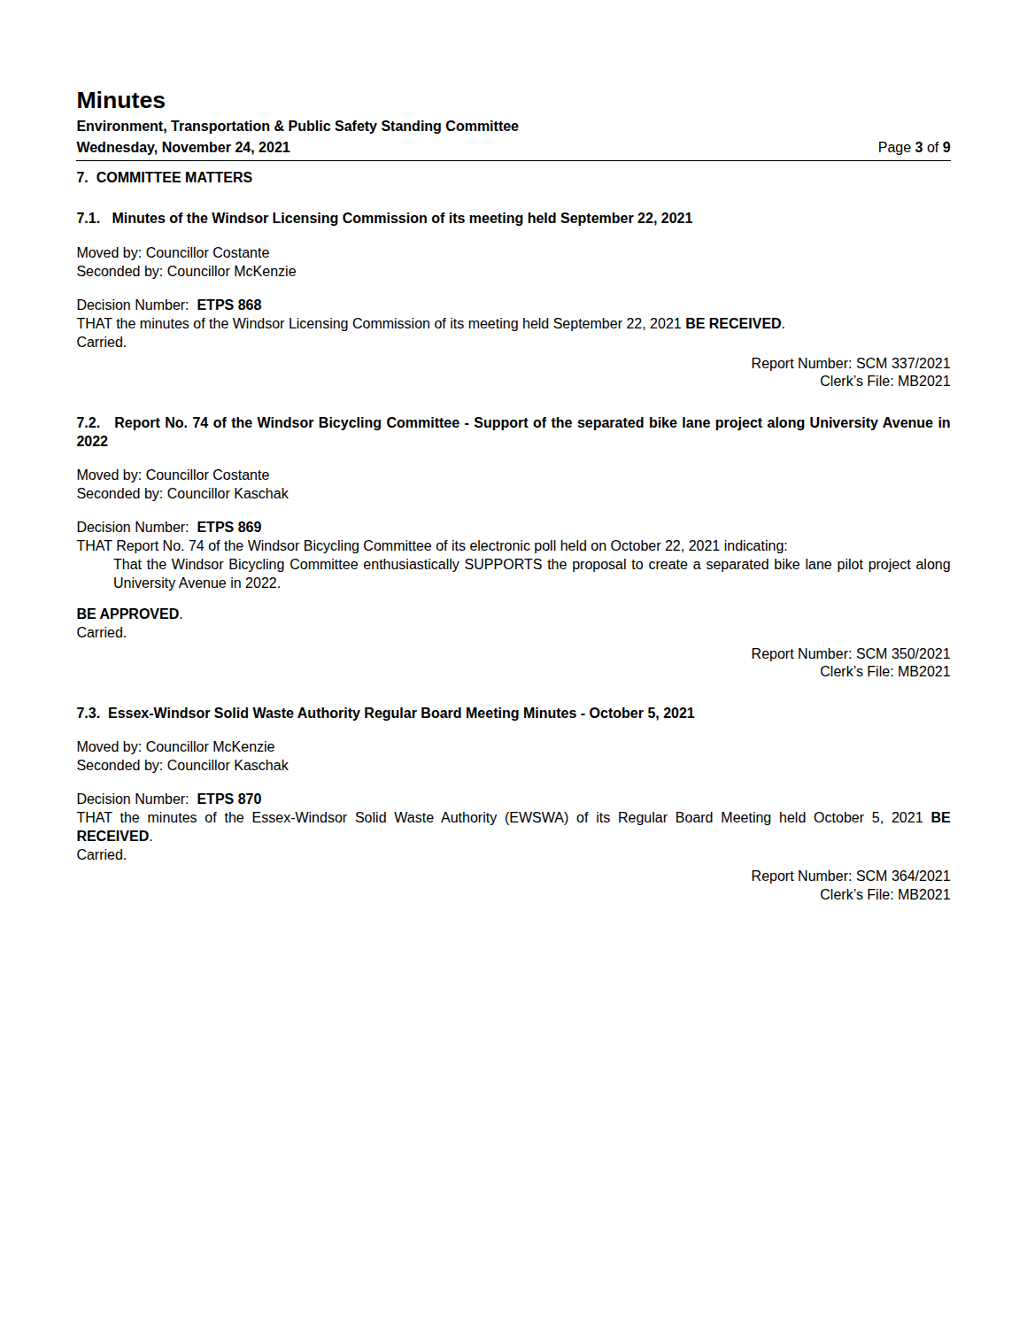Minutes
Environment, Transportation & Public Safety Standing Committee
Wednesday, November 24, 2021 Page 3 of 9
7. COMMITTEE MATTERS
7.1. Minutes of the Windsor Licensing Commission of its meeting held September 22, 2021
Moved by: Councillor Costante
Seconded by: Councillor McKenzie
Decision Number: ETPS 868
THAT the minutes of the Windsor Licensing Commission of its meeting held September 22, 2021 BE RECEIVED.
Carried.
Report Number: SCM 337/2021
Clerk’s File: MB2021
7.2. Report No. 74 of the Windsor Bicycling Committee - Support of the separated bike lane project along University Avenue in 2022
Moved by: Councillor Costante
Seconded by: Councillor Kaschak
Decision Number: ETPS 869
THAT Report No. 74 of the Windsor Bicycling Committee of its electronic poll held on October 22, 2021 indicating:
That the Windsor Bicycling Committee enthusiastically SUPPORTS the proposal to create a separated bike lane pilot project along University Avenue in 2022.
BE APPROVED.
Carried.
Report Number: SCM 350/2021
Clerk’s File: MB2021
7.3. Essex-Windsor Solid Waste Authority Regular Board Meeting Minutes - October 5, 2021
Moved by: Councillor McKenzie
Seconded by: Councillor Kaschak
Decision Number: ETPS 870
THAT the minutes of the Essex-Windsor Solid Waste Authority (EWSWA) of its Regular Board Meeting held October 5, 2021 BE RECEIVED.
Carried.
Report Number: SCM 364/2021
Clerk’s File: MB2021